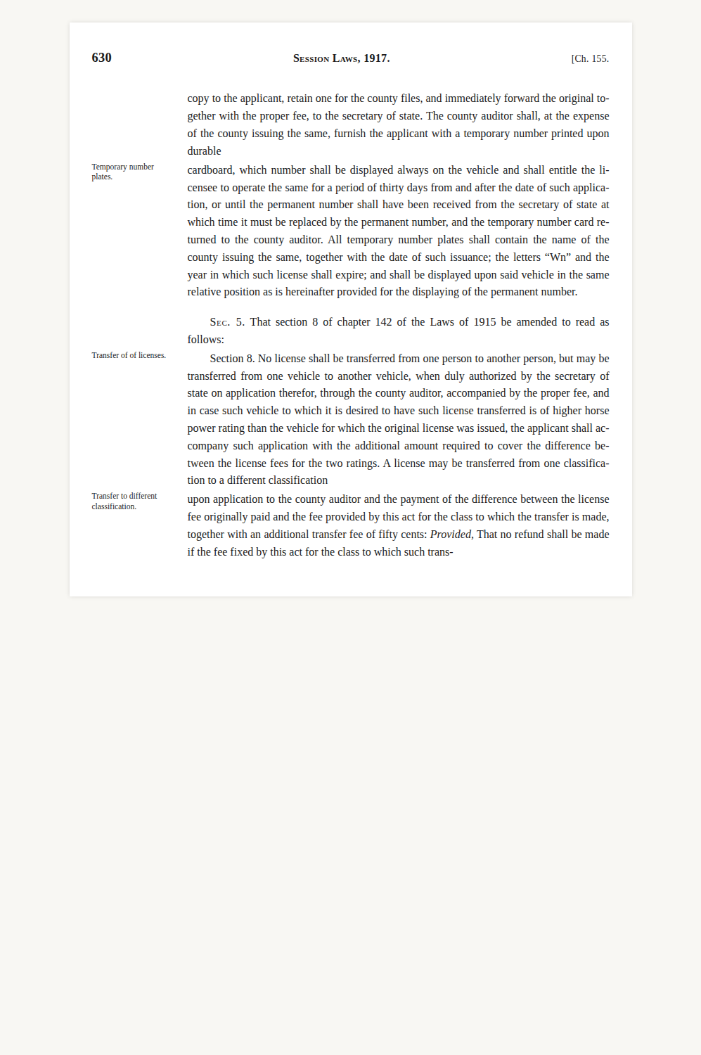630 Session Laws, 1917. [Ch. 155.
copy to the applicant, retain one for the county files, and immediately forward the original together with the proper fee, to the secretary of state. The county auditor shall, at the expense of the county issuing the same, furnish the applicant with a temporary number printed upon durable
Temporary number plates.
cardboard, which number shall be displayed always on the vehicle and shall entitle the licensee to operate the same for a period of thirty days from and after the date of such application, or until the permanent number shall have been received from the secretary of state at which time it must be replaced by the permanent number, and the temporary number card returned to the county auditor. All temporary number plates shall contain the name of the county issuing the same, together with the date of such issuance; the letters “Wn” and the year in which such license shall expire; and shall be displayed upon said vehicle in the same relative position as is hereinafter provided for the displaying of the permanent number.
Sec. 5. That section 8 of chapter 142 of the Laws of 1915 be amended to read as follows:
Transfer of of licenses.
Section 8. No license shall be transferred from one person to another person, but may be transferred from one vehicle to another vehicle, when duly authorized by the secretary of state on application therefor, through the county auditor, accompanied by the proper fee, and in case such vehicle to which it is desired to have such license transferred is of higher horse power rating than the vehicle for which the original license was issued, the applicant shall accompany such application with the additional amount required to cover the difference between the license fees for the two ratings. A license may be transferred from one classification to a different classification
Transfer to different classification.
upon application to the county auditor and the payment of the difference between the license fee originally paid and the fee provided by this act for the class to which the transfer is made, together with an additional transfer fee of fifty cents: Provided, That no refund shall be made if the fee fixed by this act for the class to which such trans-